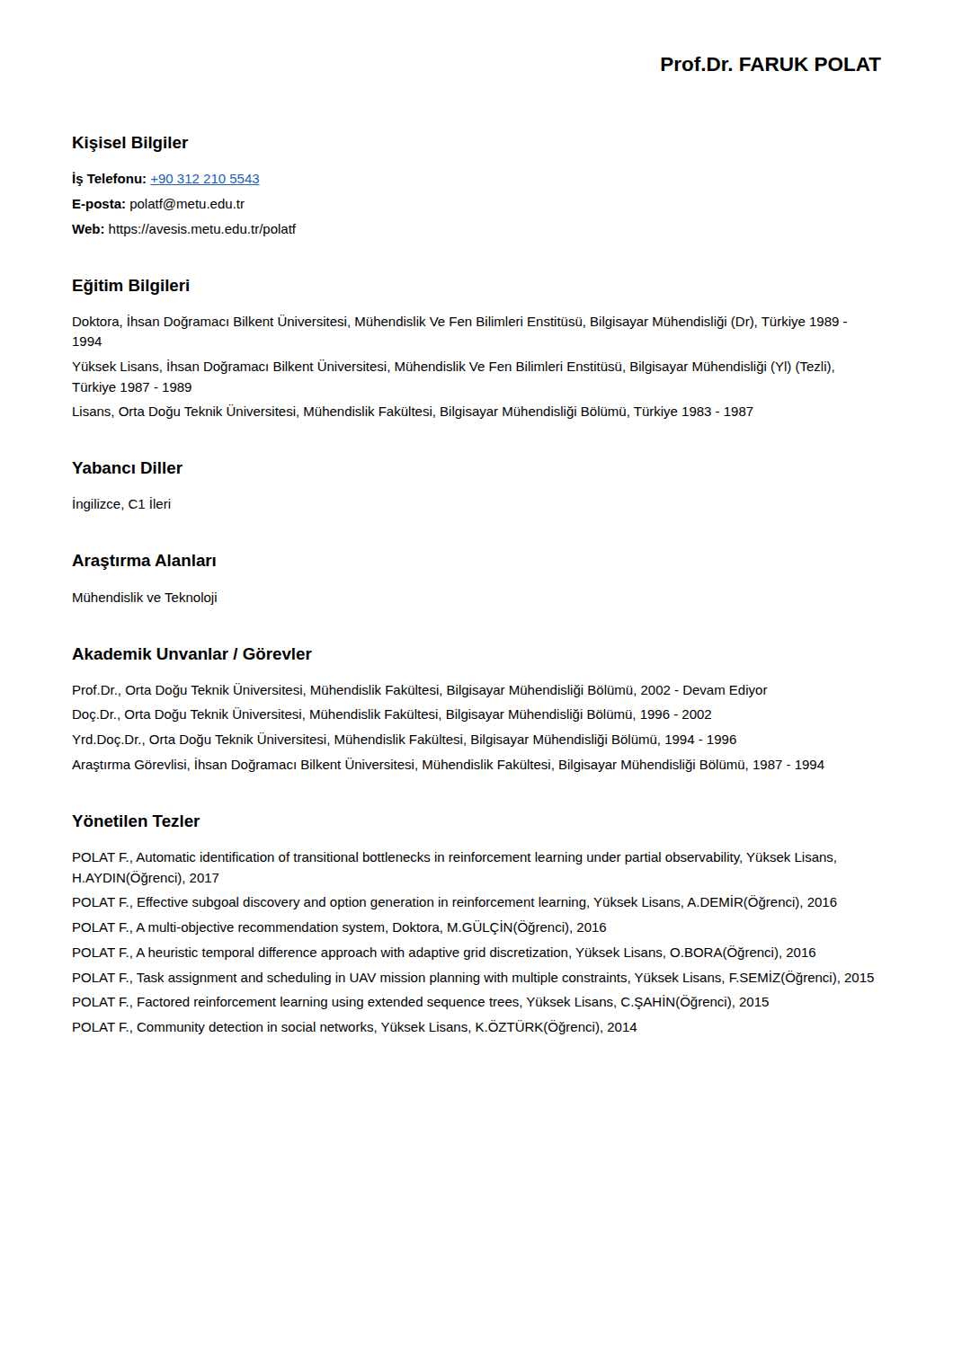Prof.Dr. FARUK POLAT
Kişisel Bilgiler
İş Telefonu: +90 312 210 5543
E-posta: polatf@metu.edu.tr
Web: https://avesis.metu.edu.tr/polatf
Eğitim Bilgileri
Doktora, İhsan Doğramacı Bilkent Üniversitesi, Mühendislik Ve Fen Bilimleri Enstitüsü, Bilgisayar Mühendisliği (Dr), Türkiye 1989 - 1994
Yüksek Lisans, İhsan Doğramacı Bilkent Üniversitesi, Mühendislik Ve Fen Bilimleri Enstitüsü, Bilgisayar Mühendisliği (Yl) (Tezli), Türkiye 1987 - 1989
Lisans, Orta Doğu Teknik Üniversitesi, Mühendislik Fakültesi, Bilgisayar Mühendisliği Bölümü, Türkiye 1983 - 1987
Yabancı Diller
İngilizce, C1 İleri
Araştırma Alanları
Mühendislik ve Teknoloji
Akademik Unvanlar / Görevler
Prof.Dr., Orta Doğu Teknik Üniversitesi, Mühendislik Fakültesi, Bilgisayar Mühendisliği Bölümü, 2002 - Devam Ediyor
Doç.Dr., Orta Doğu Teknik Üniversitesi, Mühendislik Fakültesi, Bilgisayar Mühendisliği Bölümü, 1996 - 2002
Yrd.Doç.Dr., Orta Doğu Teknik Üniversitesi, Mühendislik Fakültesi, Bilgisayar Mühendisliği Bölümü, 1994 - 1996
Araştırma Görevlisi, İhsan Doğramacı Bilkent Üniversitesi, Mühendislik Fakültesi, Bilgisayar Mühendisliği Bölümü, 1987 - 1994
Yönetilen Tezler
POLAT F., Automatic identification of transitional bottlenecks in reinforcement learning under partial observability, Yüksek Lisans, H.AYDIN(Öğrenci), 2017
POLAT F., Effective subgoal discovery and option generation in reinforcement learning, Yüksek Lisans, A.DEMİR(Öğrenci), 2016
POLAT F., A multi-objective recommendation system, Doktora, M.GÜLÇİN(Öğrenci), 2016
POLAT F., A heuristic temporal difference approach with adaptive grid discretization, Yüksek Lisans, O.BORA(Öğrenci), 2016
POLAT F., Task assignment and scheduling in UAV mission planning with multiple constraints, Yüksek Lisans, F.SEMİZ(Öğrenci), 2015
POLAT F., Factored reinforcement learning using extended sequence trees, Yüksek Lisans, C.ŞAHİN(Öğrenci), 2015
POLAT F., Community detection in social networks, Yüksek Lisans, K.ÖZTÜRK(Öğrenci), 2014